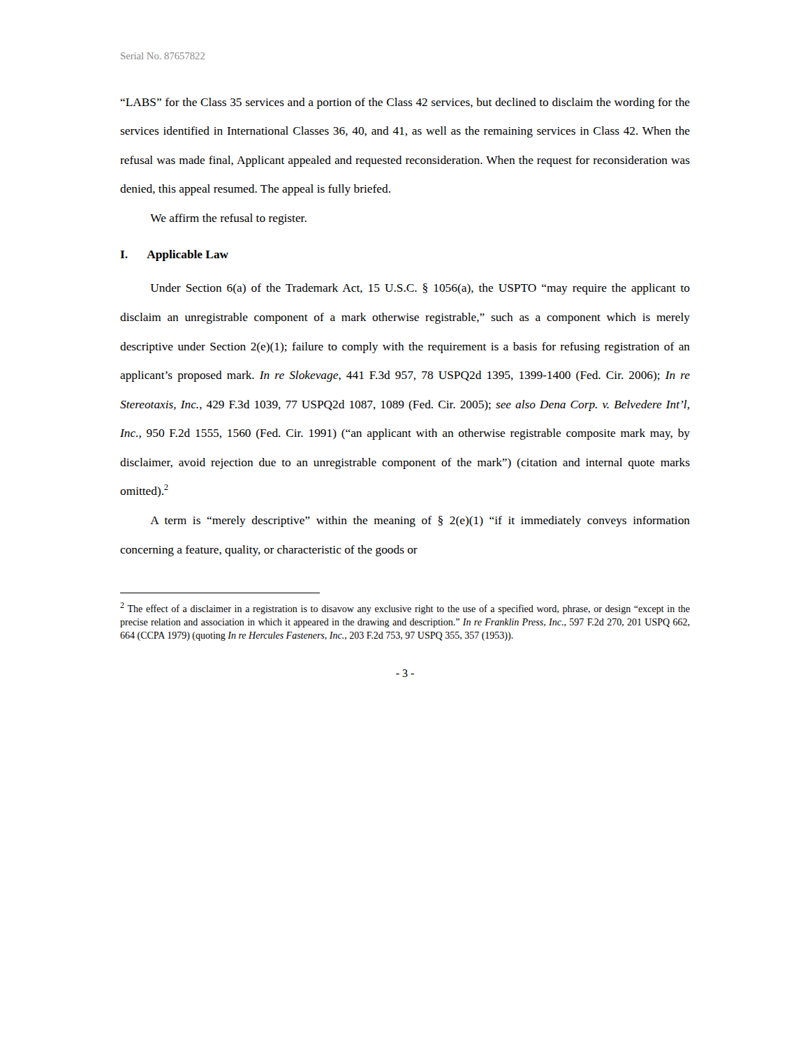Serial No. 87657822
“LABS” for the Class 35 services and a portion of the Class 42 services, but declined to disclaim the wording for the services identified in International Classes 36, 40, and 41, as well as the remaining services in Class 42. When the refusal was made final, Applicant appealed and requested reconsideration. When the request for reconsideration was denied, this appeal resumed. The appeal is fully briefed.
We affirm the refusal to register.
I. Applicable Law
Under Section 6(a) of the Trademark Act, 15 U.S.C. § 1056(a), the USPTO “may require the applicant to disclaim an unregistrable component of a mark otherwise registrable,” such as a component which is merely descriptive under Section 2(e)(1); failure to comply with the requirement is a basis for refusing registration of an applicant’s proposed mark. In re Slokevage, 441 F.3d 957, 78 USPQ2d 1395, 1399-1400 (Fed. Cir. 2006); In re Stereotaxis, Inc., 429 F.3d 1039, 77 USPQ2d 1087, 1089 (Fed. Cir. 2005); see also Dena Corp. v. Belvedere Int’l, Inc., 950 F.2d 1555, 1560 (Fed. Cir. 1991) (“an applicant with an otherwise registrable composite mark may, by disclaimer, avoid rejection due to an unregistrable component of the mark”) (citation and internal quote marks omitted).2
A term is “merely descriptive” within the meaning of § 2(e)(1) “if it immediately conveys information concerning a feature, quality, or characteristic of the goods or
2 The effect of a disclaimer in a registration is to disavow any exclusive right to the use of a specified word, phrase, or design “except in the precise relation and association in which it appeared in the drawing and description.” In re Franklin Press, Inc., 597 F.2d 270, 201 USPQ 662, 664 (CCPA 1979) (quoting In re Hercules Fasteners, Inc., 203 F.2d 753, 97 USPQ 355, 357 (1953)).
- 3 -